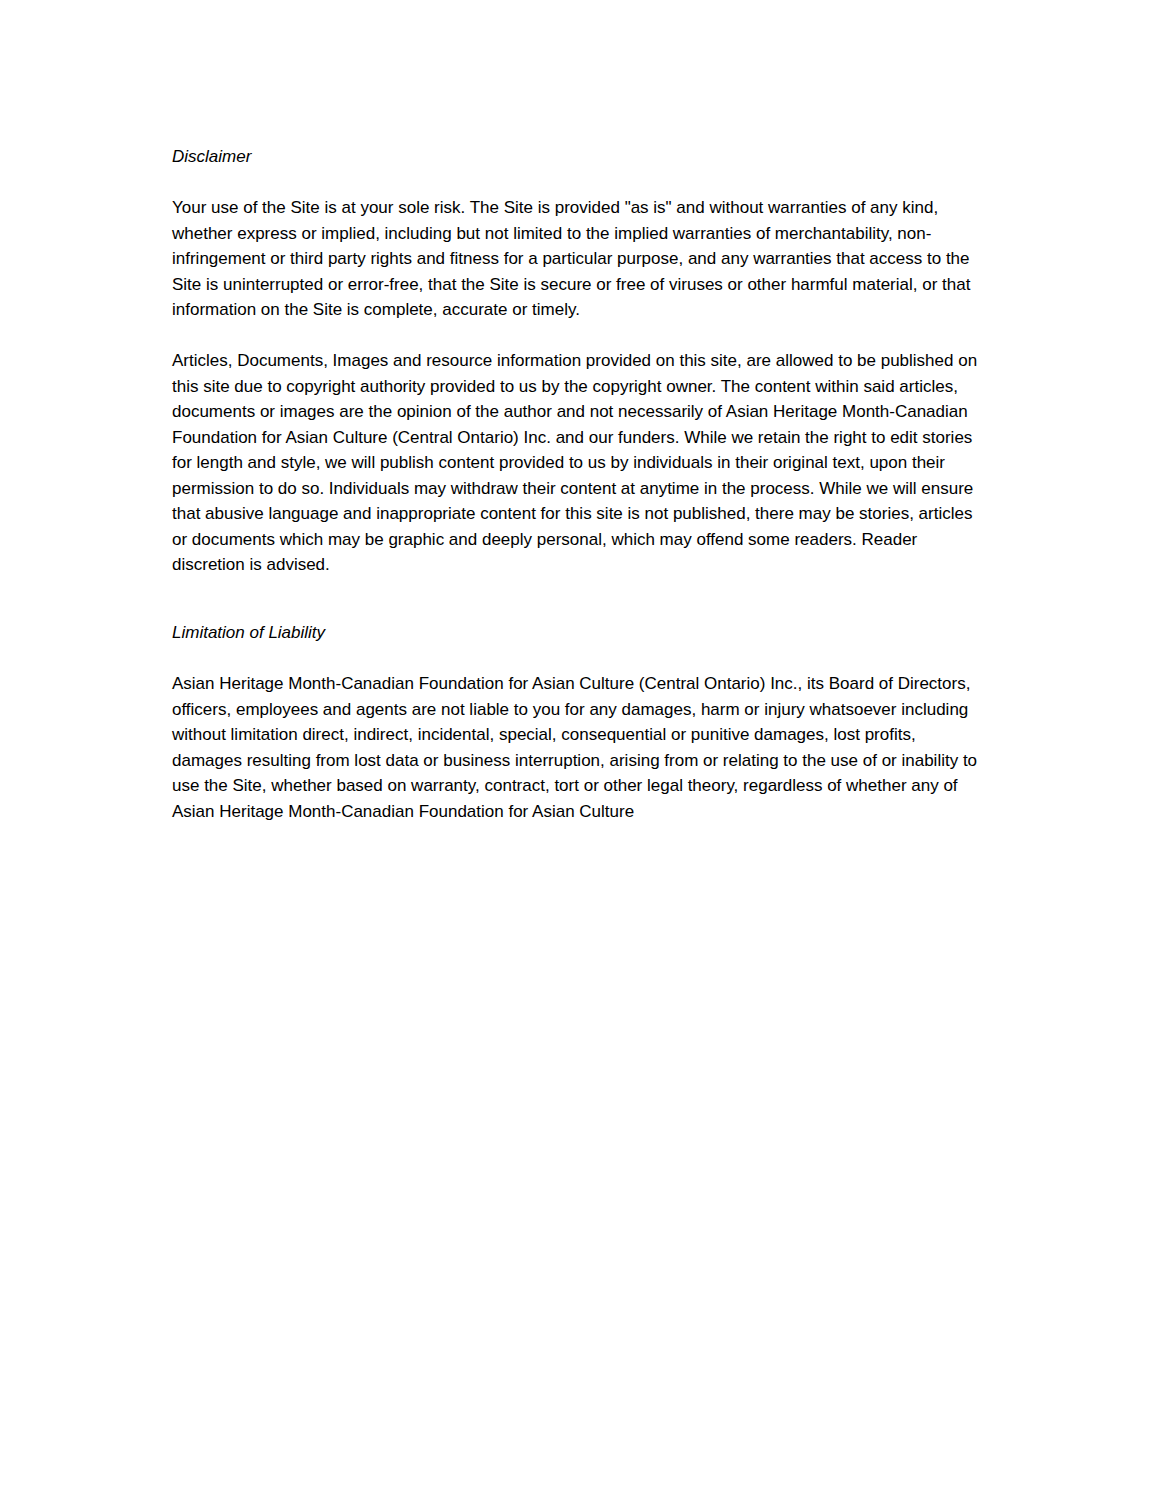Disclaimer
Your use of the Site is at your sole risk. The Site is provided "as is" and without warranties of any kind, whether express or implied, including but not limited to the implied warranties of merchantability, non-infringement or third party rights and fitness for a particular purpose, and any warranties that access to the Site is uninterrupted or error-free, that the Site is secure or free of viruses or other harmful material, or that information on the Site is complete, accurate or timely.
Articles, Documents, Images and resource information provided on this site, are allowed to be published on this site due to copyright authority provided to us by the copyright owner. The content within said articles, documents or images are the opinion of the author and not necessarily of Asian Heritage Month-Canadian Foundation for Asian Culture (Central Ontario) Inc. and our funders. While we retain the right to edit stories for length and style, we will publish content provided to us by individuals in their original text, upon their permission to do so. Individuals may withdraw their content at anytime in the process. While we will ensure that abusive language and inappropriate content for this site is not published, there may be stories, articles or documents which may be graphic and deeply personal, which may offend some readers. Reader discretion is advised.
Limitation of Liability
Asian Heritage Month-Canadian Foundation for Asian Culture (Central Ontario) Inc., its Board of Directors, officers, employees and agents are not liable to you for any damages, harm or injury whatsoever including without limitation direct, indirect, incidental, special, consequential or punitive damages, lost profits, damages resulting from lost data or business interruption, arising from or relating to the use of or inability to use the Site, whether based on warranty, contract, tort or other legal theory, regardless of whether any of Asian Heritage Month-Canadian Foundation for Asian Culture